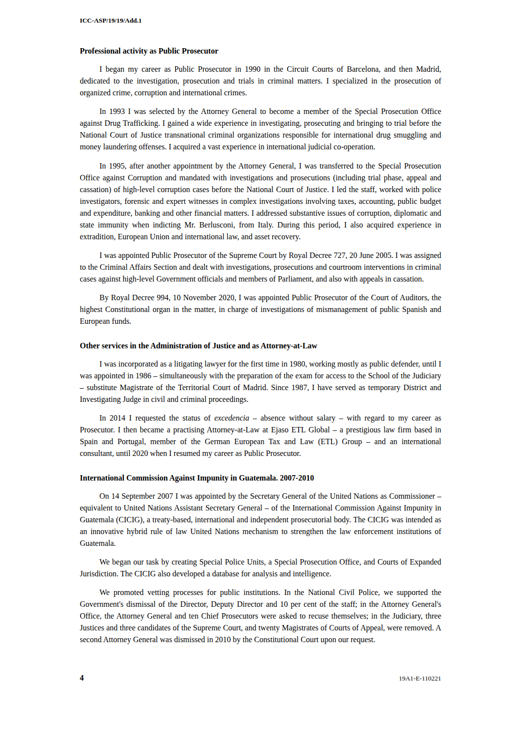ICC-ASP/19/19/Add.1
Professional activity as Public Prosecutor
I began my career as Public Prosecutor in 1990 in the Circuit Courts of Barcelona, and then Madrid, dedicated to the investigation, prosecution and trials in criminal matters. I specialized in the prosecution of organized crime, corruption and international crimes.
In 1993 I was selected by the Attorney General to become a member of the Special Prosecution Office against Drug Trafficking. I gained a wide experience in investigating, prosecuting and bringing to trial before the National Court of Justice transnational criminal organizations responsible for international drug smuggling and money laundering offenses. I acquired a vast experience in international judicial co-operation.
In 1995, after another appointment by the Attorney General, I was transferred to the Special Prosecution Office against Corruption and mandated with investigations and prosecutions (including trial phase, appeal and cassation) of high-level corruption cases before the National Court of Justice. I led the staff, worked with police investigators, forensic and expert witnesses in complex investigations involving taxes, accounting, public budget and expenditure, banking and other financial matters. I addressed substantive issues of corruption, diplomatic and state immunity when indicting Mr. Berlusconi, from Italy. During this period, I also acquired experience in extradition, European Union and international law, and asset recovery.
I was appointed Public Prosecutor of the Supreme Court by Royal Decree 727, 20 June 2005. I was assigned to the Criminal Affairs Section and dealt with investigations, prosecutions and courtroom interventions in criminal cases against high-level Government officials and members of Parliament, and also with appeals in cassation.
By Royal Decree 994, 10 November 2020, I was appointed Public Prosecutor of the Court of Auditors, the highest Constitutional organ in the matter, in charge of investigations of mismanagement of public Spanish and European funds.
Other services in the Administration of Justice and as Attorney-at-Law
I was incorporated as a litigating lawyer for the first time in 1980, working mostly as public defender, until I was appointed in 1986 – simultaneously with the preparation of the exam for access to the School of the Judiciary – substitute Magistrate of the Territorial Court of Madrid. Since 1987, I have served as temporary District and Investigating Judge in civil and criminal proceedings.
In 2014 I requested the status of excedencia – absence without salary – with regard to my career as Prosecutor. I then became a practising Attorney-at-Law at Ejaso ETL Global – a prestigious law firm based in Spain and Portugal, member of the German European Tax and Law (ETL) Group – and an international consultant, until 2020 when I resumed my career as Public Prosecutor.
International Commission Against Impunity in Guatemala. 2007-2010
On 14 September 2007 I was appointed by the Secretary General of the United Nations as Commissioner – equivalent to United Nations Assistant Secretary General – of the International Commission Against Impunity in Guatemala (CICIG), a treaty-based, international and independent prosecutorial body. The CICIG was intended as an innovative hybrid rule of law United Nations mechanism to strengthen the law enforcement institutions of Guatemala.
We began our task by creating Special Police Units, a Special Prosecution Office, and Courts of Expanded Jurisdiction. The CICIG also developed a database for analysis and intelligence.
We promoted vetting processes for public institutions. In the National Civil Police, we supported the Government's dismissal of the Director, Deputy Director and 10 per cent of the staff; in the Attorney General's Office, the Attorney General and ten Chief Prosecutors were asked to recuse themselves; in the Judiciary, three Justices and three candidates of the Supreme Court, and twenty Magistrates of Courts of Appeal, were removed. A second Attorney General was dismissed in 2010 by the Constitutional Court upon our request.
4 19A1-E-110221